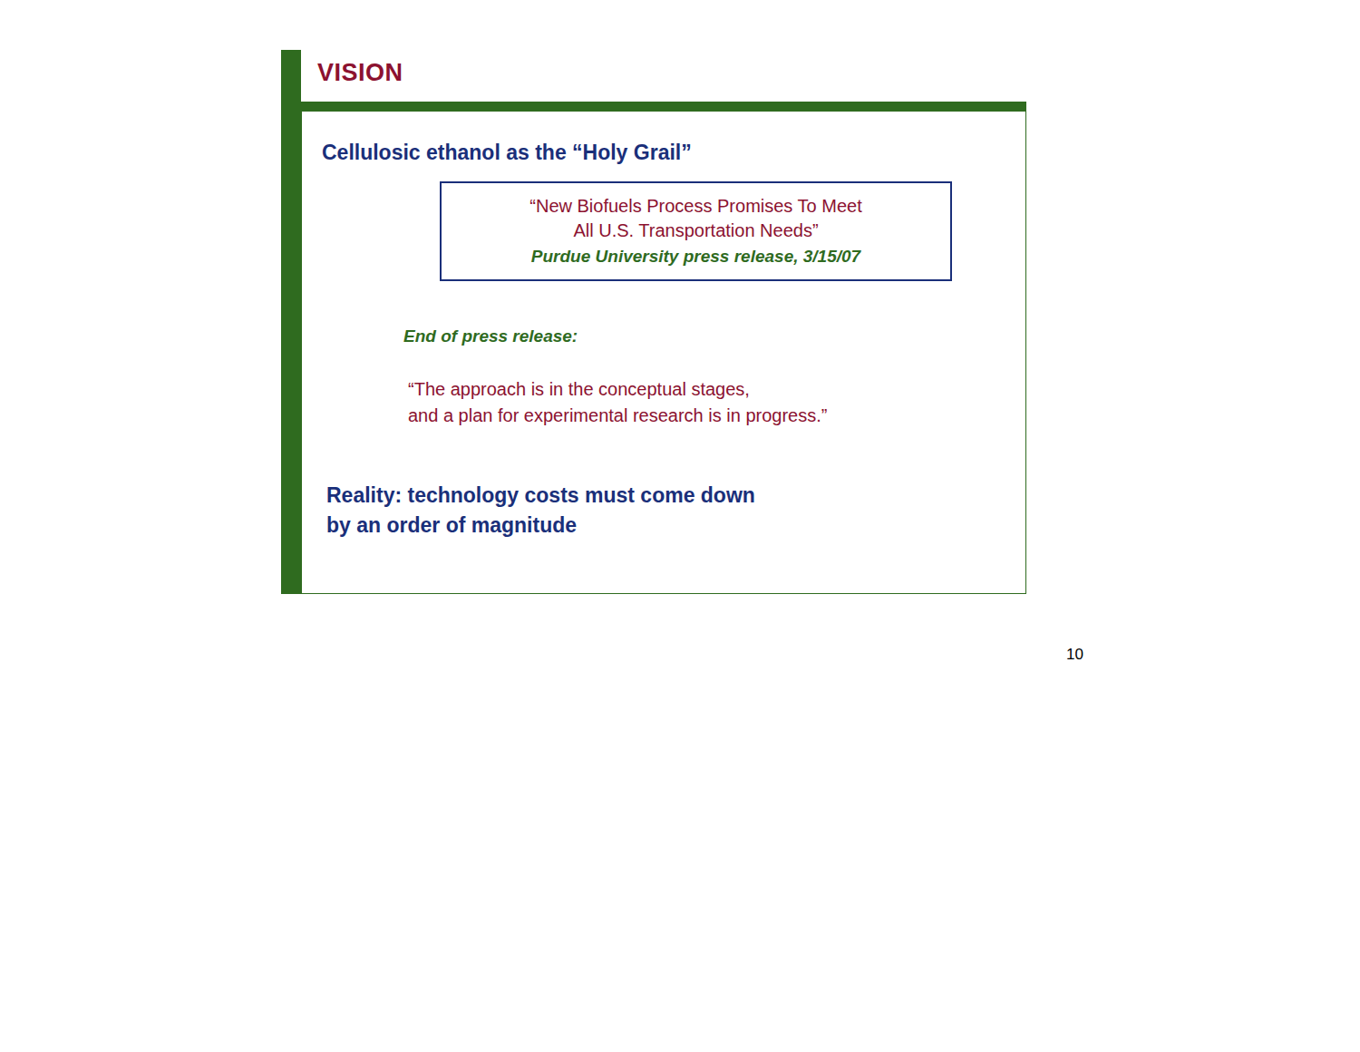VISION
Cellulosic ethanol as the “Holy Grail”
“New Biofuels Process Promises To Meet
All U.S. Transportation Needs”
Purdue University press release, 3/15/07
End of press release:
“The approach is in the conceptual stages,
and a plan for experimental research is in progress.”
Reality: technology costs must come down
by an order of magnitude
10